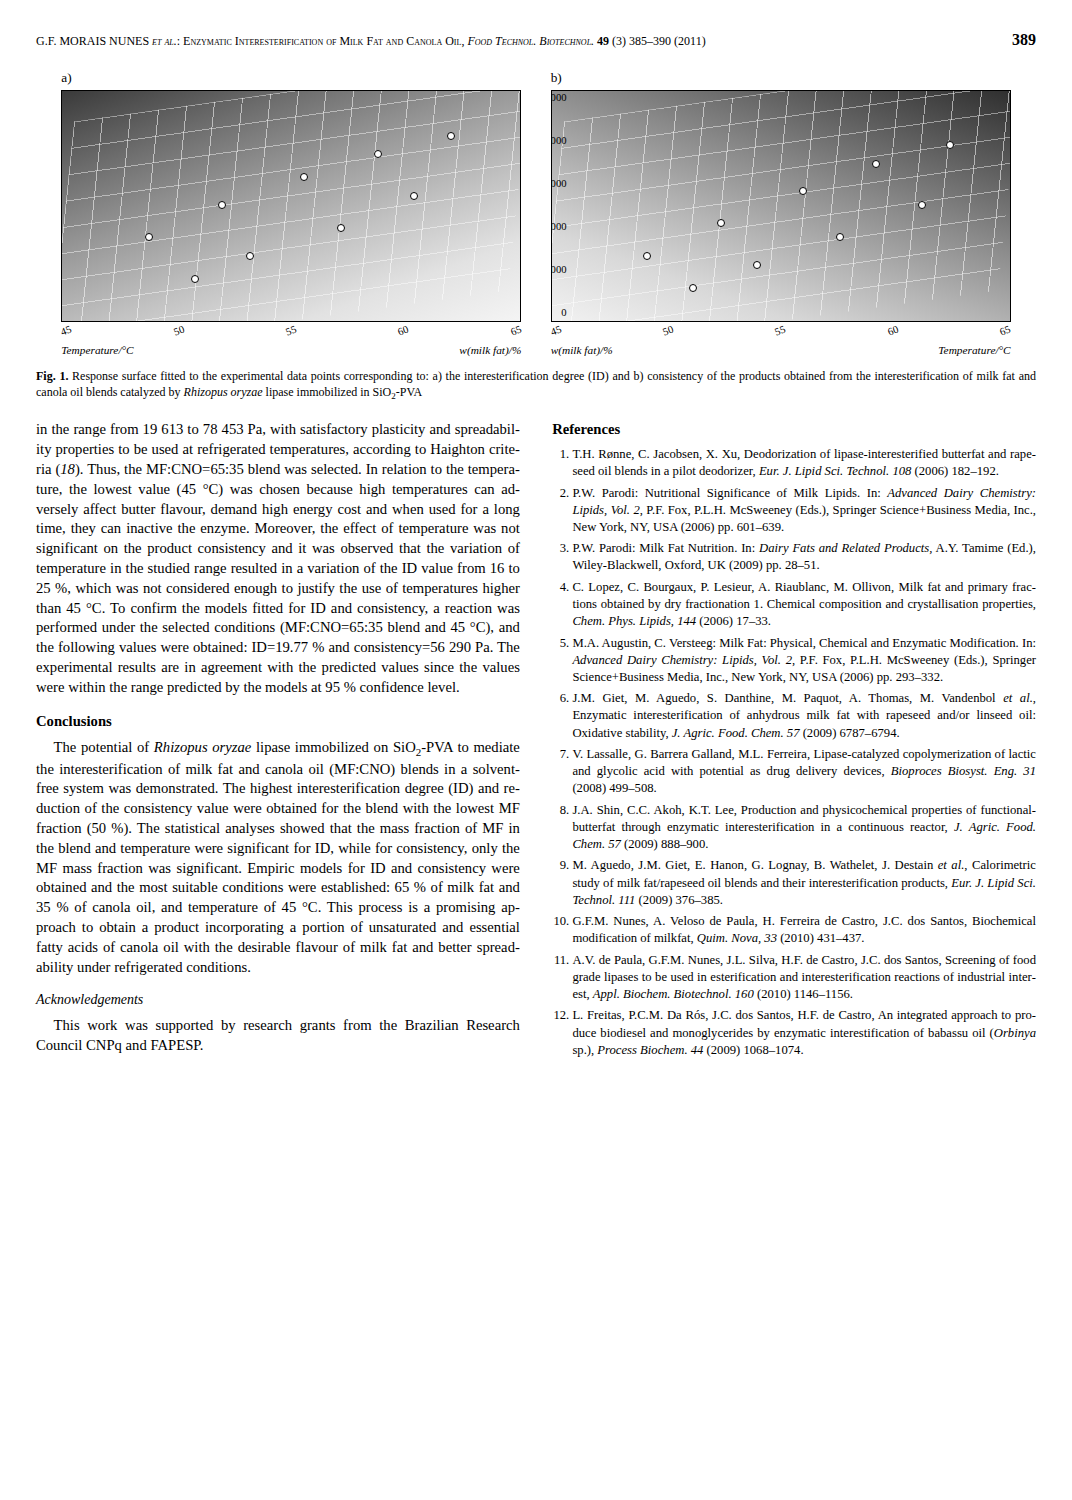G.F. MORAIS NUNES et al.: Enzymatic Interesterification of Milk Fat and Canola Oil, Food Technol. Biotechnol. 49 (3) 385–390 (2011)
389
a)
272523211917
ID/%
4550556065
Temperature/°C w(milk fat)/%
b)
20000016000012000080000400000
Consistency/Pa
4550556065
w(milk fat)/% Temperature/°C
Fig. 1. Response surface fitted to the experimental data points corresponding to: a) the interesterification degree (ID) and b) consistency of the products obtained from the interesterification of milk fat and canola oil blends catalyzed by Rhizopus oryzae lipase immobilized in SiO2-PVA
in the range from 19 613 to 78 453 Pa, with satisfactory plasticity and spreadability properties to be used at refrigerated temperatures, according to Haighton criteria (18). Thus, the MF:CNO=65:35 blend was selected. In relation to the temperature, the lowest value (45 °C) was chosen because high temperatures can adversely affect butter flavour, demand high energy cost and when used for a long time, they can inactive the enzyme. Moreover, the effect of temperature was not significant on the product consistency and it was observed that the variation of temperature in the studied range resulted in a variation of the ID value from 16 to 25 %, which was not considered enough to justify the use of temperatures higher than 45 °C. To confirm the models fitted for ID and consistency, a reaction was performed under the selected conditions (MF:CNO=65:35 blend and 45 °C), and the following values were obtained: ID=19.77 % and consistency=56 290 Pa. The experimental results are in agreement with the predicted values since the values were within the range predicted by the models at 95 % confidence level.
Conclusions
The potential of Rhizopus oryzae lipase immobilized on SiO2-PVA to mediate the interesterification of milk fat and canola oil (MF:CNO) blends in a solvent-free system was demonstrated. The highest interesterification degree (ID) and reduction of the consistency value were obtained for the blend with the lowest MF fraction (50 %). The statistical analyses showed that the mass fraction of MF in the blend and temperature were significant for ID, while for consistency, only the MF mass fraction was significant. Empiric models for ID and consistency were obtained and the most suitable conditions were established: 65 % of milk fat and 35 % of canola oil, and temperature of 45 °C. This process is a promising approach to obtain a product incorporating a portion of unsaturated and essential fatty acids of canola oil with the desirable flavour of milk fat and better spreadability under refrigerated conditions.
Acknowledgements
This work was supported by research grants from the Brazilian Research Council CNPq and FAPESP.
References
T.H. Rønne, C. Jacobsen, X. Xu, Deodorization of lipase-interesterified butterfat and rapeseed oil blends in a pilot deodorizer, Eur. J. Lipid Sci. Technol. 108 (2006) 182–192.
P.W. Parodi: Nutritional Significance of Milk Lipids. In: Advanced Dairy Chemistry: Lipids, Vol. 2, P.F. Fox, P.L.H. McSweeney (Eds.), Springer Science+Business Media, Inc., New York, NY, USA (2006) pp. 601–639.
P.W. Parodi: Milk Fat Nutrition. In: Dairy Fats and Related Products, A.Y. Tamime (Ed.), Wiley-Blackwell, Oxford, UK (2009) pp. 28–51.
C. Lopez, C. Bourgaux, P. Lesieur, A. Riaublanc, M. Ollivon, Milk fat and primary fractions obtained by dry fractionation 1. Chemical composition and crystallisation properties, Chem. Phys. Lipids, 144 (2006) 17–33.
M.A. Augustin, C. Versteeg: Milk Fat: Physical, Chemical and Enzymatic Modification. In: Advanced Dairy Chemistry: Lipids, Vol. 2, P.F. Fox, P.L.H. McSweeney (Eds.), Springer Science+Business Media, Inc., New York, NY, USA (2006) pp. 293–332.
J.M. Giet, M. Aguedo, S. Danthine, M. Paquot, A. Thomas, M. Vandenbol et al., Enzymatic interesterification of anhydrous milk fat with rapeseed and/or linseed oil: Oxidative stability, J. Agric. Food. Chem. 57 (2009) 6787–6794.
V. Lassalle, G. Barrera Galland, M.L. Ferreira, Lipase-catalyzed copolymerization of lactic and glycolic acid with potential as drug delivery devices, Bioproces Biosyst. Eng. 31 (2008) 499–508.
J.A. Shin, C.C. Akoh, K.T. Lee, Production and physicochemical properties of functional-butterfat through enzymatic interesterification in a continuous reactor, J. Agric. Food. Chem. 57 (2009) 888–900.
M. Aguedo, J.M. Giet, E. Hanon, G. Lognay, B. Wathelet, J. Destain et al., Calorimetric study of milk fat/rapeseed oil blends and their interesterification products, Eur. J. Lipid Sci. Technol. 111 (2009) 376–385.
G.F.M. Nunes, A. Veloso de Paula, H. Ferreira de Castro, J.C. dos Santos, Biochemical modification of milkfat, Quim. Nova, 33 (2010) 431–437.
A.V. de Paula, G.F.M. Nunes, J.L. Silva, H.F. de Castro, J.C. dos Santos, Screening of food grade lipases to be used in esterification and interesterification reactions of industrial interest, Appl. Biochem. Biotechnol. 160 (2010) 1146–1156.
L. Freitas, P.C.M. Da Rós, J.C. dos Santos, H.F. de Castro, An integrated approach to produce biodiesel and monoglycerides by enzymatic interestification of babassu oil (Orbinya sp.), Process Biochem. 44 (2009) 1068–1074.